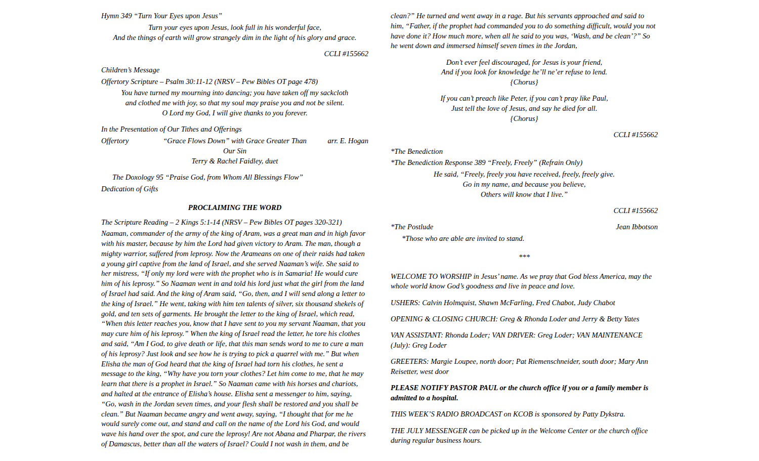Hymn 349 “Turn Your Eyes upon Jesus”
Turn your eyes upon Jesus, look full in his wonderful face,
And the things of earth will grow strangely dim in the light of his glory and grace.
CCLI #155662
Children’s Message
Offertory Scripture – Psalm 30:11-12 (NRSV – Pew Bibles OT page 478)
You have turned my mourning into dancing; you have taken off my sackcloth
and clothed me with joy, so that my soul may praise you and not be silent.
O Lord my God, I will give thanks to you forever.
In the Presentation of Our Tithes and Offerings
| Offertory | “Grace Flows Down” with Grace Greater Than Our Sin | arr. E. Hogan |
| | Terry & Rachel Faidley, duet | |
The Doxology 95 “Praise God, from Whom All Blessings Flow”
Dedication of Gifts
PROCLAIMING THE WORD
The Scripture Reading – 2 Kings 5:1-14 (NRSV – Pew Bibles OT pages 320-321)
Naaman, commander of the army of the king of Aram, was a great man and in high favor with his master, because by him the Lord had given victory to Aram. The man, though a mighty warrior, suffered from leprosy. Now the Arameans on one of their raids had taken a young girl captive from the land of Israel, and she served Naaman’s wife. She said to her mistress, “If only my lord were with the prophet who is in Samaria! He would cure him of his leprosy.” So Naaman went in and told his lord just what the girl from the land of Israel had said. And the king of Aram said, “Go, then, and I will send along a letter to the king of Israel.” He went, taking with him ten talents of silver, six thousand shekels of gold, and ten sets of garments. He brought the letter to the king of Israel, which read, “When this letter reaches you, know that I have sent to you my servant Naaman, that you may cure him of his leprosy.” When the king of Israel read the letter, he tore his clothes and said, “Am I God, to give death or life, that this man sends word to me to cure a man of his leprosy? Just look and see how he is trying to pick a quarrel with me.” But when Elisha the man of God heard that the king of Israel had torn his clothes, he sent a message to the king, “Why have you torn your clothes? Let him come to me, that he may learn that there is a prophet in Israel.” So Naaman came with his horses and chariots, and halted at the entrance of Elisha’s house. Elisha sent a messenger to him, saying, “Go, wash in the Jordan seven times, and your flesh shall be restored and you shall be clean.” But Naaman became angry and went away, saying, “I thought that for me he would surely come out, and stand and call on the name of the Lord his God, and would wave his hand over the spot, and cure the leprosy! Are not Abana and Pharpar, the rivers of Damascus, better than all the waters of Israel? Could I not wash in them, and be clean?” He turned and went away in a rage. But his servants approached and said to him, “Father, if the prophet had commanded you to do something difficult, would you not have done it? How much more, when all he said to you was, ‘Wash, and be clean’?” So he went down and immersed himself seven times in the Jordan,
Don’t ever feel discouraged, for Jesus is your friend,
And if you look for knowledge he’ll ne’er refuse to lend.
{Chorus}
If you can’t preach like Peter, if you can’t pray like Paul,
Just tell the love of Jesus, and say he died for all.
{Chorus}
CCLI #155662
*The Benediction
*The Benediction Response 389 “Freely, Freely” (Refrain Only)
He said, “Freely, freely you have received, freely, freely give.
Go in my name, and because you believe,
Others will know that I live.”
CCLI #155662
*The Postlude Jean Ibbotson
*Those who are able are invited to stand.
***
WELCOME TO WORSHIP in Jesus’ name. As we pray that God bless America, may the whole world know God’s goodness and live in peace and love.
USHERS: Calvin Holmquist, Shawn McFarling, Fred Chabot, Judy Chabot
OPENING & CLOSING CHURCH: Greg & Rhonda Loder and Jerry & Betty Yates
VAN ASSISTANT: Rhonda Loder; VAN DRIVER: Greg Loder; VAN MAINTENANCE (July): Greg Loder
GREETERS: Margie Loupee, north door; Pat Riemenschneider, south door; Mary Ann Reisetter, west door
PLEASE NOTIFY PASTOR PAUL or the church office if you or a family member is admitted to a hospital.
THIS WEEK’S RADIO BROADCAST on KCOB is sponsored by Patty Dykstra.
THE JULY MESSENGER can be picked up in the Welcome Center or the church office during regular business hours.